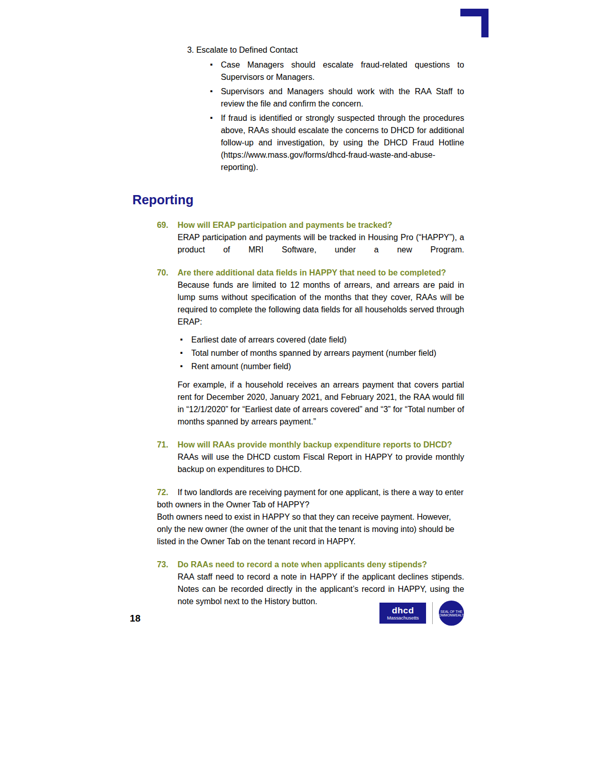Escalate to Defined Contact
Case Managers should escalate fraud-related questions to Supervisors or Managers.
Supervisors and Managers should work with the RAA Staff to review the file and confirm the concern.
If fraud is identified or strongly suspected through the procedures above, RAAs should escalate the concerns to DHCD for additional follow-up and investigation, by using the DHCD Fraud Hotline (https://www.mass.gov/forms/dhcd-fraud-waste-and-abuse-reporting).
Reporting
69. How will ERAP participation and payments be tracked?
ERAP participation and payments will be tracked in Housing Pro (“HAPPY”), a product of MRI Software, under a new Program.
70. Are there additional data fields in HAPPY that need to be completed?
Because funds are limited to 12 months of arrears, and arrears are paid in lump sums without specification of the months that they cover, RAAs will be required to complete the following data fields for all households served through ERAP:
Earliest date of arrears covered (date field)
Total number of months spanned by arrears payment (number field)
Rent amount (number field)
For example, if a household receives an arrears payment that covers partial rent for December 2020, January 2021, and February 2021, the RAA would fill in “12/1/2020” for “Earliest date of arrears covered” and “3” for “Total number of months spanned by arrears payment.”
71. How will RAAs provide monthly backup expenditure reports to DHCD?
RAAs will use the DHCD custom Fiscal Report in HAPPY to provide monthly backup on expenditures to DHCD.
72. If two landlords are receiving payment for one applicant, is there a way to enter both owners in the Owner Tab of HAPPY?
Both owners need to exist in HAPPY so that they can receive payment. However, only the new owner (the owner of the unit that the tenant is moving into) should be listed in the Owner Tab on the tenant record in HAPPY.
73. Do RAAs need to record a note when applicants deny stipends?
RAA staff need to record a note in HAPPY if the applicant declines stipends. Notes can be recorded directly in the applicant’s record in HAPPY, using the note symbol next to the History button.
18
dhcd Massachusetts
SEAL OF THE COMMONWEALTH